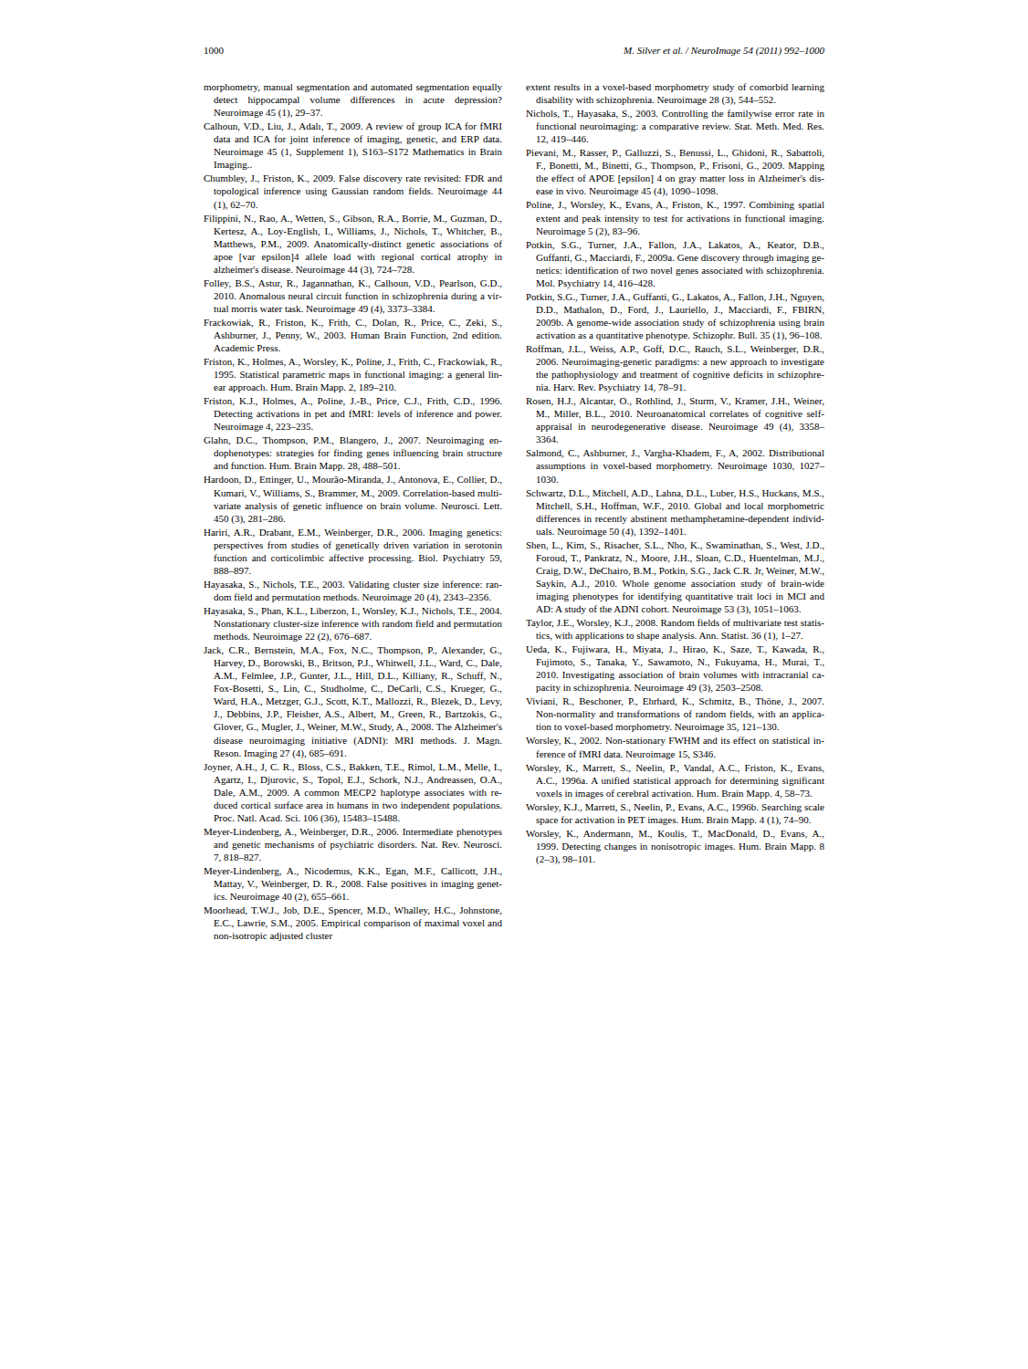1000 M. Silver et al. / NeuroImage 54 (2011) 992–1000
morphometry, manual segmentation and automated segmentation equally detect hippocampal volume differences in acute depression? Neuroimage 45 (1), 29–37.
Calhoun, V.D., Liu, J., Adalı, T., 2009. A review of group ICA for fMRI data and ICA for joint inference of imaging, genetic, and ERP data. Neuroimage 45 (1, Supplement 1), S163–S172 Mathematics in Brain Imaging..
Chumbley, J., Friston, K., 2009. False discovery rate revisited: FDR and topological inference using Gaussian random fields. Neuroimage 44 (1), 62–70.
Filippini, N., Rao, A., Wetten, S., Gibson, R.A., Borrie, M., Guzman, D., Kertesz, A., Loy-English, I., Williams, J., Nichols, T., Whitcher, B., Matthews, P.M., 2009. Anatomically-distinct genetic associations of apoe [var epsilon]4 allele load with regional cortical atrophy in alzheimer's disease. Neuroimage 44 (3), 724–728.
Folley, B.S., Astur, R., Jagannathan, K., Calhoun, V.D., Pearlson, G.D., 2010. Anomalous neural circuit function in schizophrenia during a virtual morris water task. Neuroimage 49 (4), 3373–3384.
Frackowiak, R., Friston, K., Frith, C., Dolan, R., Price, C., Zeki, S., Ashburner, J., Penny, W., 2003. Human Brain Function, 2nd edition. Academic Press.
Friston, K., Holmes, A., Worsley, K., Poline, J., Frith, C., Frackowiak, R., 1995. Statistical parametric maps in functional imaging: a general linear approach. Hum. Brain Mapp. 2, 189–210.
Friston, K.J., Holmes, A., Poline, J.-B., Price, C.J., Frith, C.D., 1996. Detecting activations in pet and fMRI: levels of inference and power. Neuroimage 4, 223–235.
Glahn, D.C., Thompson, P.M., Blangero, J., 2007. Neuroimaging endophenotypes: strategies for finding genes influencing brain structure and function. Hum. Brain Mapp. 28, 488–501.
Hardoon, D., Ettinger, U., Mourão-Miranda, J., Antonova, E., Collier, D., Kumari, V., Williams, S., Brammer, M., 2009. Correlation-based multivariate analysis of genetic influence on brain volume. Neurosci. Lett. 450 (3), 281–286.
Hariri, A.R., Drabant, E.M., Weinberger, D.R., 2006. Imaging genetics: perspectives from studies of genetically driven variation in serotonin function and corticolimbic affective processing. Biol. Psychiatry 59, 888–897.
Hayasaka, S., Nichols, T.E., 2003. Validating cluster size inference: random field and permutation methods. Neuroimage 20 (4), 2343–2356.
Hayasaka, S., Phan, K.L., Liberzon, I., Worsley, K.J., Nichols, T.E., 2004. Nonstationary cluster-size inference with random field and permutation methods. Neuroimage 22 (2), 676–687.
Jack, C.R., Bernstein, M.A., Fox, N.C., Thompson, P., Alexander, G., Harvey, D., Borowski, B., Britson, P.J., Whitwell, J.L., Ward, C., Dale, A.M., Felmlee, J.P., Gunter, J.L., Hill, D.L., Killiany, R., Schuff, N., Fox-Bosetti, S., Lin, C., Studholme, C., DeCarli, C.S., Krueger, G., Ward, H.A., Metzger, G.J., Scott, K.T., Mallozzi, R., Blezek, D., Levy, J., Debbins, J.P., Fleisher, A.S., Albert, M., Green, R., Bartzokis, G., Glover, G., Mugler, J., Weiner, M.W., Study, A., 2008. The Alzheimer's disease neuroimaging initiative (ADNI): MRI methods. J. Magn. Reson. Imaging 27 (4), 685–691.
Joyner, A.H., J, C. R., Bloss, C.S., Bakken, T.E., Rimol, L.M., Melle, I., Agartz, I., Djurovic, S., Topol, E.J., Schork, N.J., Andreassen, O.A., Dale, A.M., 2009. A common MECP2 haplotype associates with reduced cortical surface area in humans in two independent populations. Proc. Natl. Acad. Sci. 106 (36), 15483–15488.
Meyer-Lindenberg, A., Weinberger, D.R., 2006. Intermediate phenotypes and genetic mechanisms of psychiatric disorders. Nat. Rev. Neurosci. 7, 818–827.
Meyer-Lindenberg, A., Nicodemus, K.K., Egan, M.F., Callicott, J.H., Mattay, V., Weinberger, D. R., 2008. False positives in imaging genetics. Neuroimage 40 (2), 655–661.
Moorhead, T.W.J., Job, D.E., Spencer, M.D., Whalley, H.C., Johnstone, E.C., Lawrie, S.M., 2005. Empirical comparison of maximal voxel and non-isotropic adjusted cluster
extent results in a voxel-based morphometry study of comorbid learning disability with schizophrenia. Neuroimage 28 (3), 544–552.
Nichols, T., Hayasaka, S., 2003. Controlling the familywise error rate in functional neuroimaging: a comparative review. Stat. Meth. Med. Res. 12, 419–446.
Pievani, M., Rasser, P., Galluzzi, S., Benussi, L., Ghidoni, R., Sabattoli, F., Bonetti, M., Binetti, G., Thompson, P., Frisoni, G., 2009. Mapping the effect of APOE [epsilon] 4 on gray matter loss in Alzheimer's disease in vivo. Neuroimage 45 (4), 1090–1098.
Poline, J., Worsley, K., Evans, A., Friston, K., 1997. Combining spatial extent and peak intensity to test for activations in functional imaging. Neuroimage 5 (2), 83–96.
Potkin, S.G., Turner, J.A., Fallon, J.A., Lakatos, A., Keator, D.B., Guffanti, G., Macciardi, F., 2009a. Gene discovery through imaging genetics: identification of two novel genes associated with schizophrenia. Mol. Psychiatry 14, 416–428.
Potkin, S.G., Turner, J.A., Guffanti, G., Lakatos, A., Fallon, J.H., Nguyen, D.D., Mathalon, D., Ford, J., Lauriello, J., Macciardi, F., FBIRN, 2009b. A genome-wide association study of schizophrenia using brain activation as a quantitative phenotype. Schizophr. Bull. 35 (1), 96–108.
Roffman, J.L., Weiss, A.P., Goff, D.C., Rauch, S.L., Weinberger, D.R., 2006. Neuroimaging-genetic paradigms: a new approach to investigate the pathophysiology and treatment of cognitive deficits in schizophrenia. Harv. Rev. Psychiatry 14, 78–91.
Rosen, H.J., Alcantar, O., Rothlind, J., Sturm, V., Kramer, J.H., Weiner, M., Miller, B.L., 2010. Neuroanatomical correlates of cognitive self-appraisal in neurodegenerative disease. Neuroimage 49 (4), 3358–3364.
Salmond, C., Ashburner, J., Vargha-Khadem, F., A, 2002. Distributional assumptions in voxel-based morphometry. Neuroimage 1030, 1027–1030.
Schwartz, D.L., Mitchell, A.D., Lahna, D.L., Luber, H.S., Huckans, M.S., Mitchell, S.H., Hoffman, W.F., 2010. Global and local morphometric differences in recently abstinent methamphetamine-dependent individuals. Neuroimage 50 (4), 1392–1401.
Shen, L., Kim, S., Risacher, S.L., Nho, K., Swaminathan, S., West, J.D., Foroud, T., Pankratz, N., Moore, J.H., Sloan, C.D., Huentelman, M.J., Craig, D.W., DeChairo, B.M., Potkin, S.G., Jack C.R. Jr, Weiner, M.W., Saykin, A.J., 2010. Whole genome association study of brain-wide imaging phenotypes for identifying quantitative trait loci in MCI and AD: A study of the ADNI cohort. Neuroimage 53 (3), 1051–1063.
Taylor, J.E., Worsley, K.J., 2008. Random fields of multivariate test statistics, with applications to shape analysis. Ann. Statist. 36 (1), 1–27.
Ueda, K., Fujiwara, H., Miyata, J., Hirao, K., Saze, T., Kawada, R., Fujimoto, S., Tanaka, Y., Sawamoto, N., Fukuyama, H., Murai, T., 2010. Investigating association of brain volumes with intracranial capacity in schizophrenia. Neuroimage 49 (3), 2503–2508.
Viviani, R., Beschoner, P., Ehrhard, K., Schmitz, B., Thöne, J., 2007. Non-normality and transformations of random fields, with an application to voxel-based morphometry. Neuroimage 35, 121–130.
Worsley, K., 2002. Non-stationary FWHM and its effect on statistical inference of fMRI data. Neuroimage 15, S346.
Worsley, K., Marrett, S., Neelin, P., Vandal, A.C., Friston, K., Evans, A.C., 1996a. A unified statistical approach for determining significant voxels in images of cerebral activation. Hum. Brain Mapp. 4, 58–73.
Worsley, K.J., Marrett, S., Neelin, P., Evans, A.C., 1996b. Searching scale space for activation in PET images. Hum. Brain Mapp. 4 (1), 74–90.
Worsley, K., Andermann, M., Koulis, T., MacDonald, D., Evans, A., 1999. Detecting changes in nonisotropic images. Hum. Brain Mapp. 8 (2–3), 98–101.